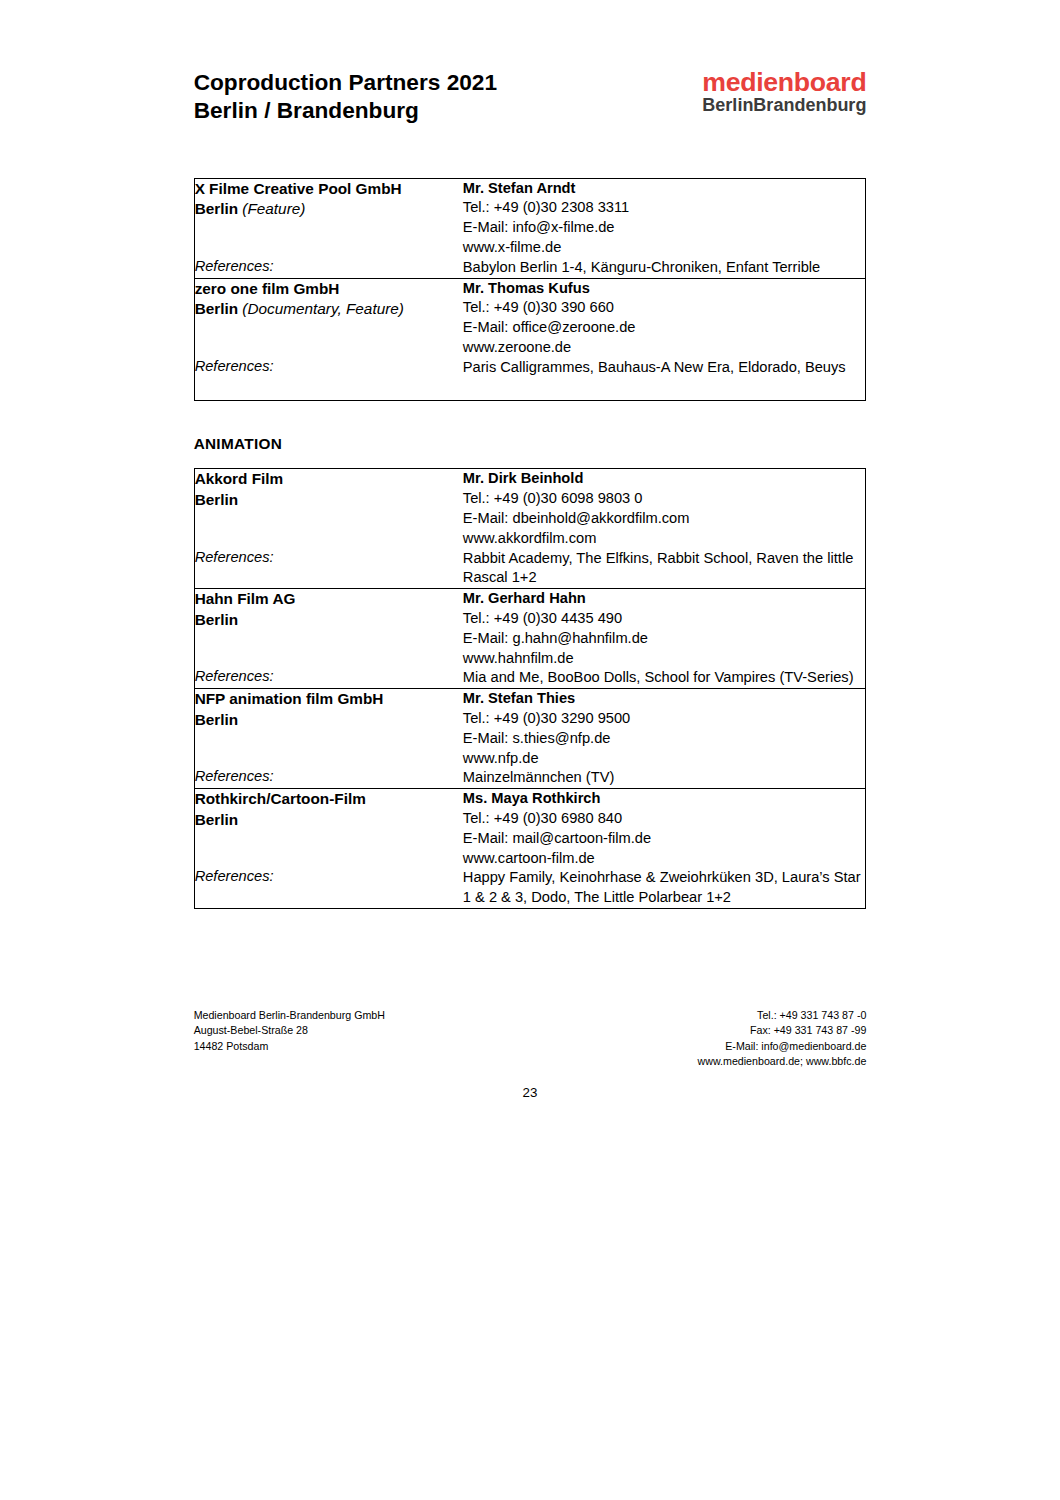Coproduction Partners 2021
Berlin / Brandenburg
medienboard
BerlinBrandenburg
| X Filme Creative Pool GmbH Berlin (Feature) | Mr. Stefan Arndt Tel.: +49 (0)30 2308 3311 E-Mail: info@x-filme.de www.x-filme.de |
| References: | Babylon Berlin 1-4, Känguru-Chroniken, Enfant Terrible |
| zero one film GmbH Berlin (Documentary, Feature) | Mr. Thomas Kufus Tel.: +49 (0)30 390 660 E-Mail: office@zeroone.de www.zeroone.de |
| References: | Paris Calligrammes, Bauhaus-A New Era, Eldorado, Beuys |
ANIMATION
| Akkord Film Berlin | Mr. Dirk Beinhold Tel.: +49 (0)30 6098 9803 0 E-Mail: dbeinhold@akkordfilm.com www.akkordfilm.com |
| References: | Rabbit Academy, The Elfkins, Rabbit School, Raven the little Rascal 1+2 |
| Hahn Film AG Berlin | Mr. Gerhard Hahn Tel.: +49 (0)30 4435 490 E-Mail: g.hahn@hahnfilm.de www.hahnfilm.de |
| References: | Mia and Me, BooBoo Dolls, School for Vampires (TV-Series) |
| NFP animation film GmbH Berlin | Mr. Stefan Thies Tel.: +49 (0)30 3290 9500 E-Mail: s.thies@nfp.de www.nfp.de |
| References: | Mainzelmännchen (TV) |
| Rothkirch/Cartoon-Film Berlin | Ms. Maya Rothkirch Tel.: +49 (0)30 6980 840 E-Mail: mail@cartoon-film.de www.cartoon-film.de |
| References: | Happy Family, Keinohrhase & Zweiohrküken 3D, Laura’s Star 1 & 2 & 3, Dodo, The Little Polarbear 1+2 |
Medienboard Berlin-Brandenburg GmbH
August-Bebel-Straße 28
14482 Potsdam
Tel.: +49 331 743 87 -0
Fax: +49 331 743 87 -99
E-Mail: info@medienboard.de
www.medienboard.de; www.bbfc.de
23